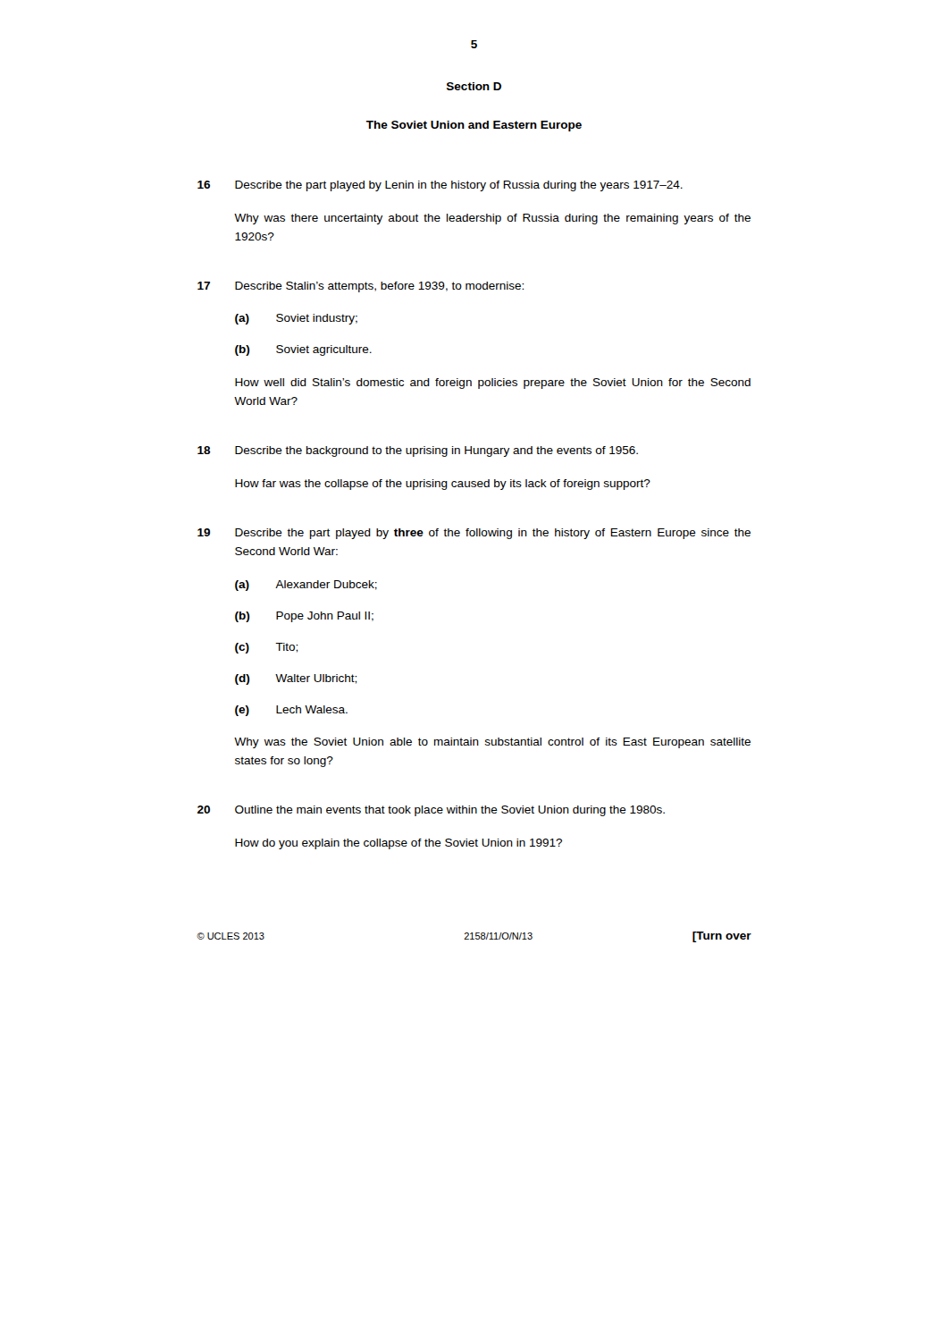5
Section D
The Soviet Union and Eastern Europe
16
Describe the part played by Lenin in the history of Russia during the years 1917–24.
Why was there uncertainty about the leadership of Russia during the remaining years of the 1920s?
17
Describe Stalin’s attempts, before 1939, to modernise:
(a) Soviet industry;
(b) Soviet agriculture.
How well did Stalin’s domestic and foreign policies prepare the Soviet Union for the Second World War?
18
Describe the background to the uprising in Hungary and the events of 1956.
How far was the collapse of the uprising caused by its lack of foreign support?
19
Describe the part played by three of the following in the history of Eastern Europe since the Second World War:
(a) Alexander Dubcek;
(b) Pope John Paul II;
(c) Tito;
(d) Walter Ulbricht;
(e) Lech Walesa.
Why was the Soviet Union able to maintain substantial control of its East European satellite states for so long?
20
Outline the main events that took place within the Soviet Union during the 1980s.
How do you explain the collapse of the Soviet Union in 1991?
© UCLES 2013
2158/11/O/N/13
[Turn over